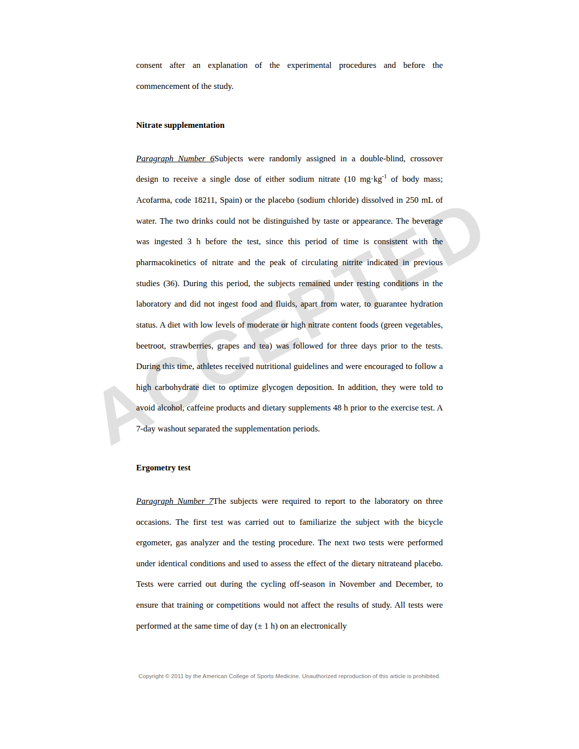ACCEPTED
consent after an explanation of the experimental procedures and before the commencement of the study.
Nitrate supplementation
Paragraph Number 6 Subjects were randomly assigned in a double-blind, crossover design to receive a single dose of either sodium nitrate (10 mg·kg-1 of body mass; Acofarma, code 18211, Spain) or the placebo (sodium chloride) dissolved in 250 mL of water. The two drinks could not be distinguished by taste or appearance. The beverage was ingested 3 h before the test, since this period of time is consistent with the pharmacokinetics of nitrate and the peak of circulating nitrite indicated in previous studies (36). During this period, the subjects remained under resting conditions in the laboratory and did not ingest food and fluids, apart from water, to guarantee hydration status. A diet with low levels of moderate or high nitrate content foods (green vegetables, beetroot, strawberries, grapes and tea) was followed for three days prior to the tests. During this time, athletes received nutritional guidelines and were encouraged to follow a high carbohydrate diet to optimize glycogen deposition. In addition, they were told to avoid alcohol, caffeine products and dietary supplements 48 h prior to the exercise test. A 7-day washout separated the supplementation periods.
Ergometry test
Paragraph Number 7 The subjects were required to report to the laboratory on three occasions. The first test was carried out to familiarize the subject with the bicycle ergometer, gas analyzer and the testing procedure. The next two tests were performed under identical conditions and used to assess the effect of the dietary nitrateand placebo. Tests were carried out during the cycling off-season in November and December, to ensure that training or competitions would not affect the results of study. All tests were performed at the same time of day (± 1 h) on an electronically
Copyright © 2011 by the American College of Sports Medicine. Unauthorized reproduction of this article is prohibited.